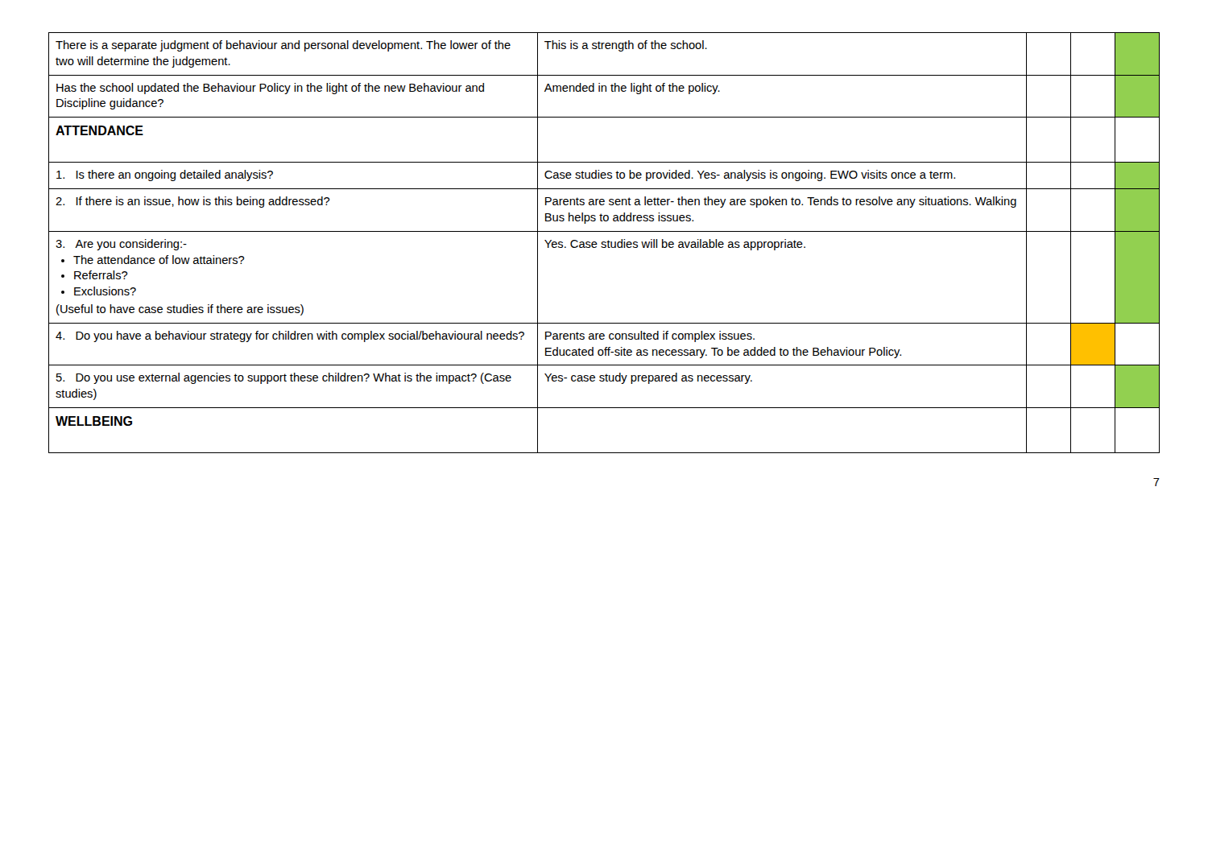| There is a separate judgment of behaviour and personal development. The lower of the two will determine the judgement. | This is a strength of the school. | | | |
| Has the school updated the Behaviour Policy in the light of the new Behaviour and Discipline guidance? | Amended in the light of the policy. | | | |
| ATTENDANCE | | | | |
| 1. Is there an ongoing detailed analysis? | Case studies to be provided. Yes- analysis is ongoing. EWO visits once a term. | | | |
| 2. If there is an issue, how is this being addressed? | Parents are sent a letter- then they are spoken to. Tends to resolve any situations. Walking Bus helps to address issues. | | | |
| 3. Are you considering:- The attendance of low attainers? Referrals? Exclusions? (Useful to have case studies if there are issues) | Yes. Case studies will be available as appropriate. | | | |
| 4. Do you have a behaviour strategy for children with complex social/behavioural needs? | Parents are consulted if complex issues. Educated off-site as necessary. To be added to the Behaviour Policy. | | | |
| 5. Do you use external agencies to support these children? What is the impact? (Case studies) | Yes- case study prepared as necessary. | | | |
| WELLBEING | | | | |
7